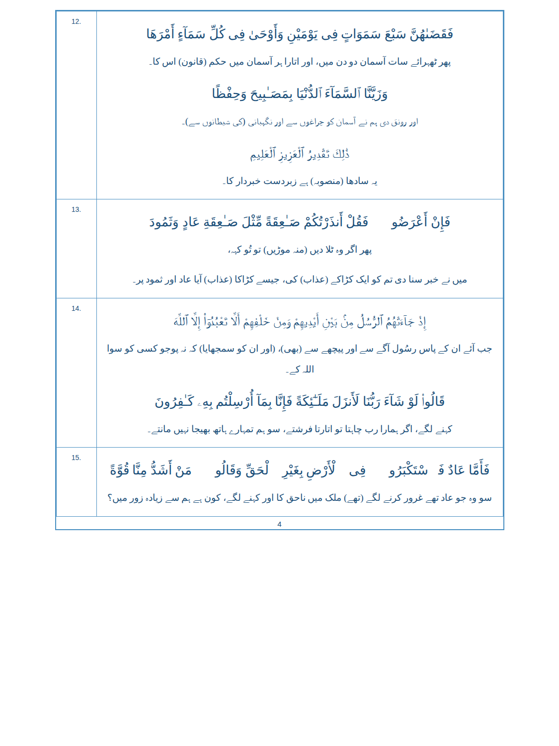| فَقَضَىٰهُنَّ سَبْعَ سَمَوَاتٍ فِى يَوْمَيْنِ وَأَوْحَىٰ فِى كُلِّ سَمَآءٍ أَمْرَهَا پھر ٹھہرائے سات آسمان دو دن میں، اور اتارا ہر آسمان میں حکم (قانون) اس کا۔ وَزَيَّنَّا ٱلسَّمَآءَ ٱلدُّنْيَا بِمَصَـٰبِيحَ وَحِفْظًا اور رونق دی ہم نے آسمان کو چراغوں سے اور نگہبانی (کی شیطانوں سے)۔ ذَٰلِكَ تَقْدِيرُ ٱلْعَزِيزِ ٱلْعَلِيمِ یہ سادھا (منصوبہ) ہے زبردست خبردار کا۔ | 12. |
| فَإِنْ أَعْرَضُوا۟ فَقُلْ أَنذَرْتُكُمْ صَـٰعِقَةً مِّثْلَ صَـٰعِقَةِ عَادٍ وَثَمُودَ پھر اگر وہ ٹلا دیں (منہ موڑیں) تو تُو کہہ، میں نے خبر سنا دی تم کو ایک کڑاکے (عذاب) کی، جیسے کڑاکا (عذاب) آیا عاد اور ثمود پر۔ | 13. |
| إِذْ جَآءَتْهُمُ ٱلرُّسُلُ مِنۢ بَيْنِ أَيْدِيهِمْ وَمِنْ خَلْفِهِمْ أَلَّا تَعْبُدُوٓا۟ إِلَّا ٱللَّهَ جب آئے ان کے پاس رسُول آگے سے اور پیچھے سے (بھی)، (اور ان کو سمجھایا) کہ نہ پوجو کسی کو سوا اللہ کے۔ قَالُوا۟ لَوْ شَآءَ رَبُّنَا لَأَنزَلَ مَلَـٰٓئِكَةً فَإِنَّا بِمَآ أُرْسِلْتُم بِهِۦ كَـٰفِرُونَ کہنے لگے، اگر ہمارا رب چاہتا تو اتارتا فرشتے، سو ہم تمہارے ہاتھ بھیجا نہیں مانتے۔ | 14. |
| فَأَمَّا عَادٌ فَٱسْتَكْبَرُوا۟ فِى ٱلْأَرْضِ بِغَيْرِ ٱلْحَقِّ وَقَالُوا۟ مَنْ أَشَدُّ مِنَّا قُوَّةً سو وہ جو عاد تھے غرور کرنے لگے (تھے) ملک میں ناحق کا اور کہنے لگے، کون ہے ہم سے زیادہ زور میں؟ | 15. |
4